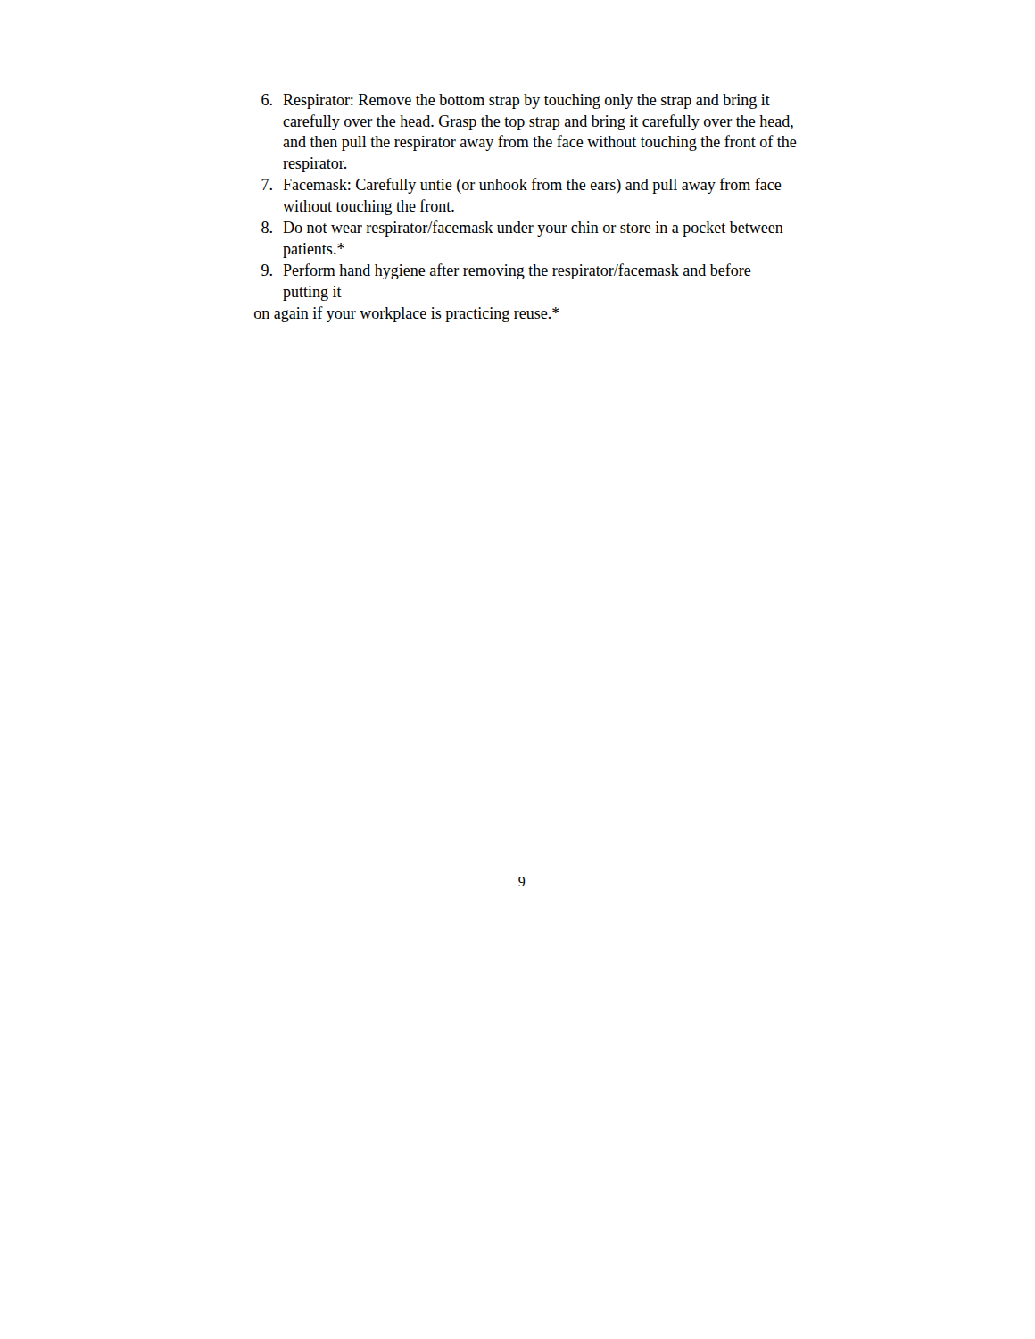Respirator: Remove the bottom strap by touching only the strap and bring it carefully over the head. Grasp the top strap and bring it carefully over the head, and then pull the respirator away from the face without touching the front of the respirator.
Facemask: Carefully untie (or unhook from the ears) and pull away from face without touching the front.
Do not wear respirator/facemask under your chin or store in a pocket between patients.*
Perform hand hygiene after removing the respirator/facemask and before putting it
on again if your workplace is practicing reuse.*
9